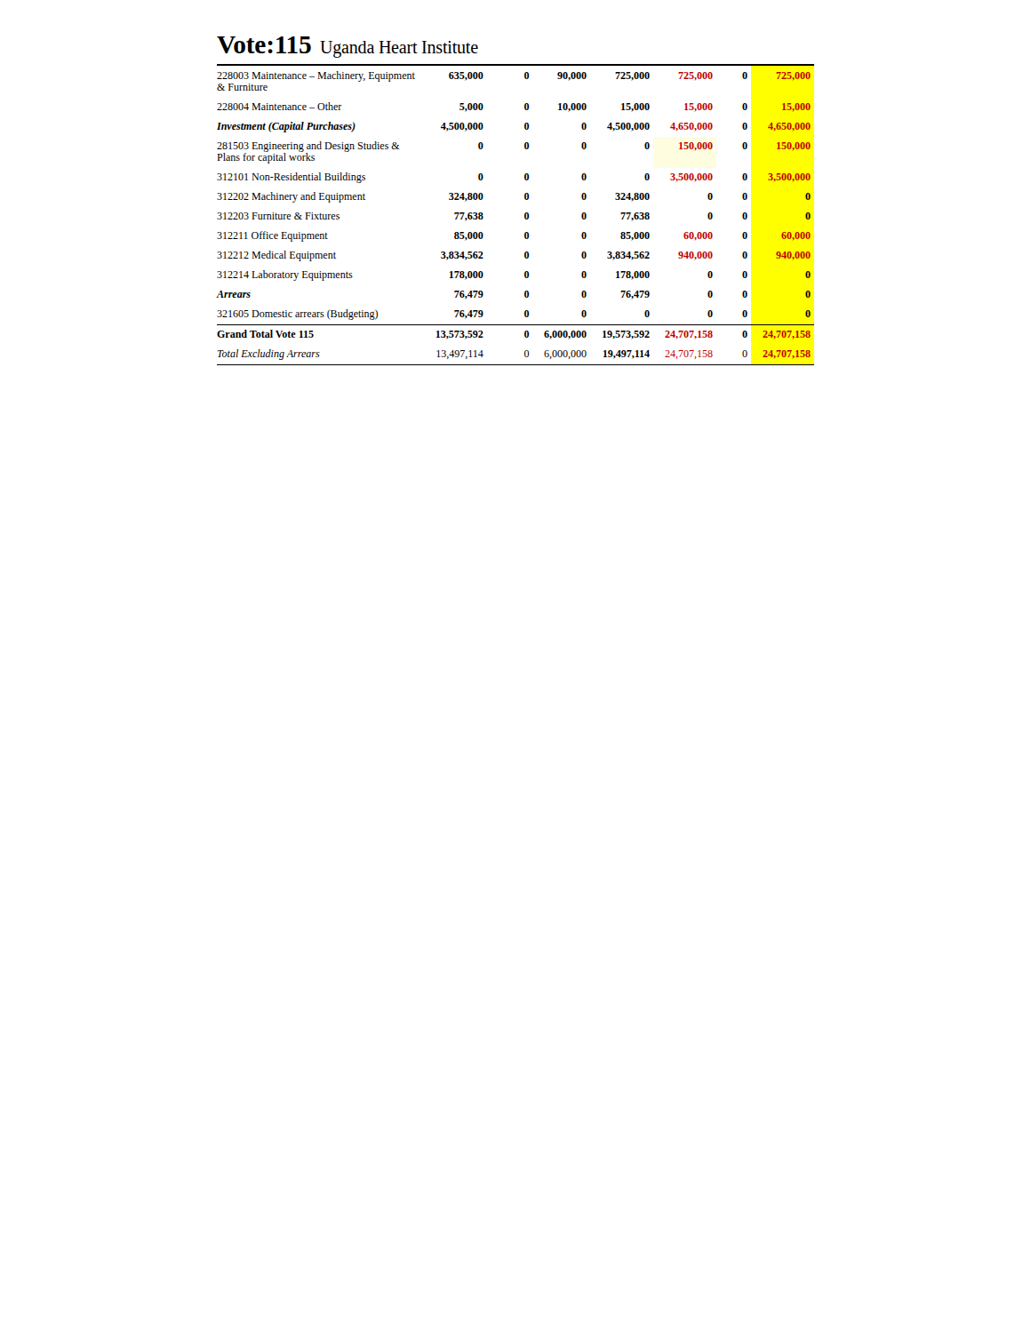Vote:115 Uganda Heart Institute
| 228003 Maintenance – Machinery, Equipment & Furniture | 635,000 | 0 | 90,000 | 725,000 | 725,000 | 0 | 725,000 |
| 228004 Maintenance – Other | 5,000 | 0 | 10,000 | 15,000 | 15,000 | 0 | 15,000 |
| Investment (Capital Purchases) | 4,500,000 | 0 | 0 | 4,500,000 | 4,650,000 | 0 | 4,650,000 |
| 281503 Engineering and Design Studies & Plans for capital works | 0 | 0 | 0 | 0 | 150,000 | 0 | 150,000 |
| 312101 Non-Residential Buildings | 0 | 0 | 0 | 0 | 3,500,000 | 0 | 3,500,000 |
| 312202 Machinery and Equipment | 324,800 | 0 | 0 | 324,800 | 0 | 0 | 0 |
| 312203 Furniture & Fixtures | 77,638 | 0 | 0 | 77,638 | 0 | 0 | 0 |
| 312211 Office Equipment | 85,000 | 0 | 0 | 85,000 | 60,000 | 0 | 60,000 |
| 312212 Medical Equipment | 3,834,562 | 0 | 0 | 3,834,562 | 940,000 | 0 | 940,000 |
| 312214 Laboratory Equipments | 178,000 | 0 | 0 | 178,000 | 0 | 0 | 0 |
| Arrears | 76,479 | 0 | 0 | 76,479 | 0 | 0 | 0 |
| 321605 Domestic arrears (Budgeting) | 76,479 | 0 | 0 | 0 | 0 | 0 | 0 |
| Grand Total Vote 115 | 13,573,592 | 0 | 6,000,000 | 19,573,592 | 24,707,158 | 0 | 24,707,158 |
| Total Excluding Arrears | 13,497,114 | 0 | 6,000,000 | 19,497,114 | 24,707,158 | 0 | 24,707,158 |